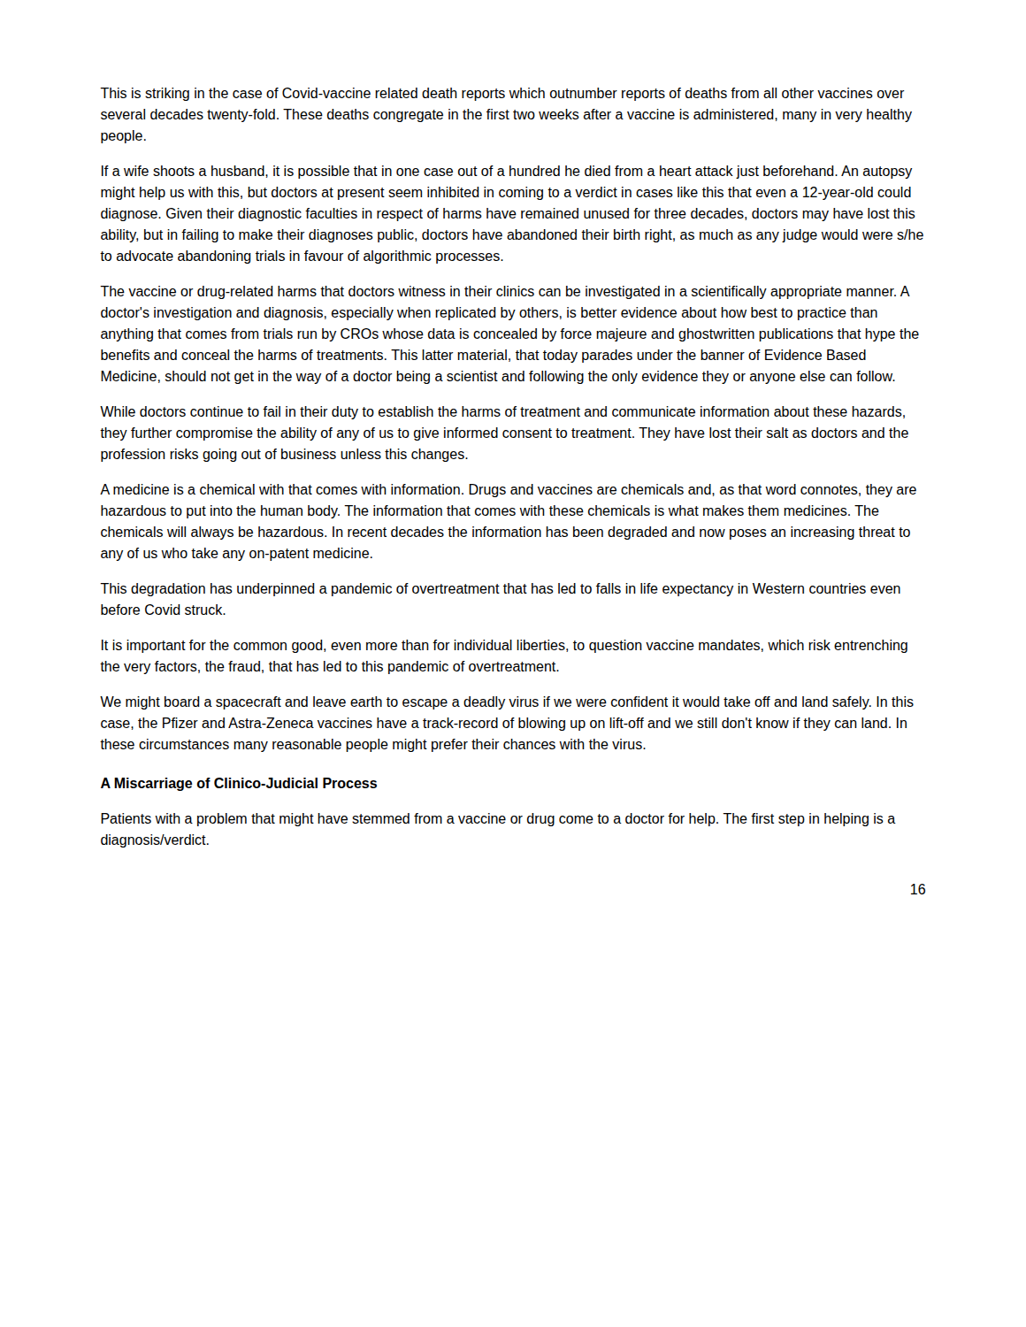This is striking in the case of Covid-vaccine related death reports which outnumber reports of deaths from all other vaccines over several decades twenty-fold. These deaths congregate in the first two weeks after a vaccine is administered, many in very healthy people.
If a wife shoots a husband, it is possible that in one case out of a hundred he died from a heart attack just beforehand. An autopsy might help us with this, but doctors at present seem inhibited in coming to a verdict in cases like this that even a 12-year-old could diagnose. Given their diagnostic faculties in respect of harms have remained unused for three decades, doctors may have lost this ability, but in failing to make their diagnoses public, doctors have abandoned their birth right, as much as any judge would were s/he to advocate abandoning trials in favour of algorithmic processes.
The vaccine or drug-related harms that doctors witness in their clinics can be investigated in a scientifically appropriate manner. A doctor's investigation and diagnosis, especially when replicated by others, is better evidence about how best to practice than anything that comes from trials run by CROs whose data is concealed by force majeure and ghostwritten publications that hype the benefits and conceal the harms of treatments. This latter material, that today parades under the banner of Evidence Based Medicine, should not get in the way of a doctor being a scientist and following the only evidence they or anyone else can follow.
While doctors continue to fail in their duty to establish the harms of treatment and communicate information about these hazards, they further compromise the ability of any of us to give informed consent to treatment. They have lost their salt as doctors and the profession risks going out of business unless this changes.
A medicine is a chemical with that comes with information. Drugs and vaccines are chemicals and, as that word connotes, they are hazardous to put into the human body. The information that comes with these chemicals is what makes them medicines. The chemicals will always be hazardous. In recent decades the information has been degraded and now poses an increasing threat to any of us who take any on-patent medicine.
This degradation has underpinned a pandemic of overtreatment that has led to falls in life expectancy in Western countries even before Covid struck.
It is important for the common good, even more than for individual liberties, to question vaccine mandates, which risk entrenching the very factors, the fraud, that has led to this pandemic of overtreatment.
We might board a spacecraft and leave earth to escape a deadly virus if we were confident it would take off and land safely. In this case, the Pfizer and Astra-Zeneca vaccines have a track-record of blowing up on lift-off and we still don't know if they can land. In these circumstances many reasonable people might prefer their chances with the virus.
A Miscarriage of Clinico-Judicial Process
Patients with a problem that might have stemmed from a vaccine or drug come to a doctor for help. The first step in helping is a diagnosis/verdict.
16